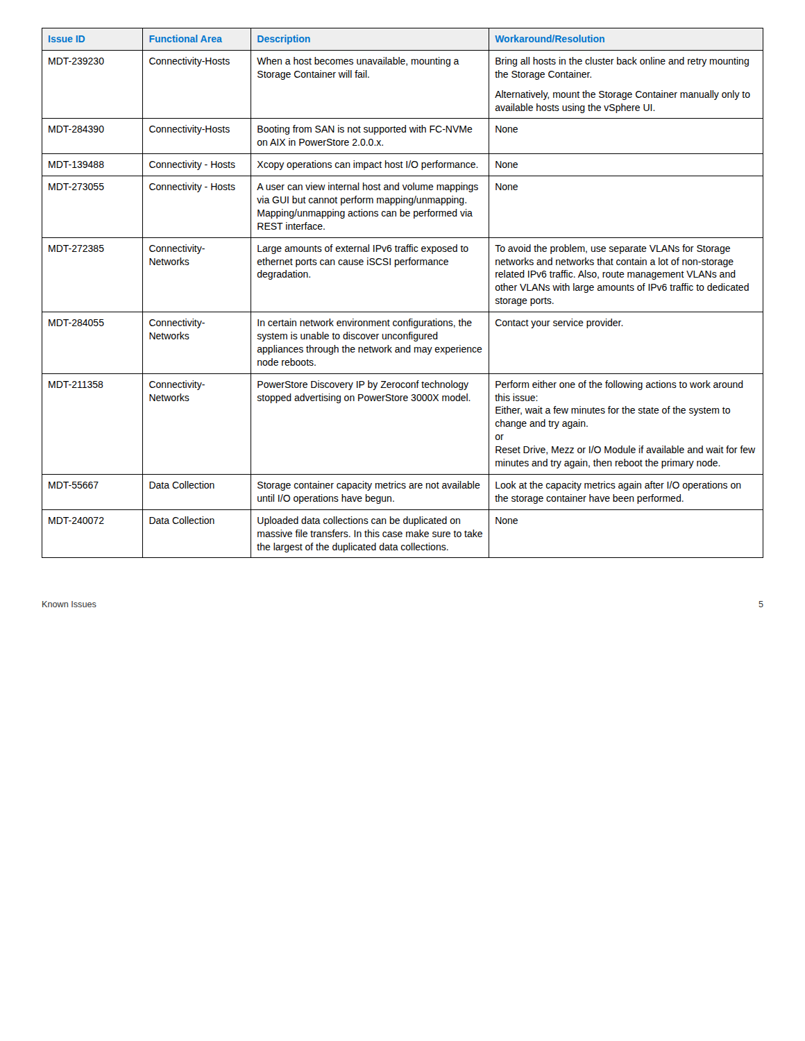| Issue ID | Functional Area | Description | Workaround/Resolution |
| --- | --- | --- | --- |
| MDT-239230 | Connectivity-Hosts | When a host becomes unavailable, mounting a Storage Container will fail. | Bring all hosts in the cluster back online and retry mounting the Storage Container. Alternatively, mount the Storage Container manually only to available hosts using the vSphere UI. |
| MDT-284390 | Connectivity-Hosts | Booting from SAN is not supported with FC-NVMe on AIX in PowerStore 2.0.0.x. | None |
| MDT-139488 | Connectivity - Hosts | Xcopy operations can impact host I/O performance. | None |
| MDT-273055 | Connectivity - Hosts | A user can view internal host and volume mappings via GUI but cannot perform mapping/unmapping. Mapping/unmapping actions can be performed via REST interface. | None |
| MDT-272385 | Connectivity-Networks | Large amounts of external IPv6 traffic exposed to ethernet ports can cause iSCSI performance degradation. | To avoid the problem, use separate VLANs for Storage networks and networks that contain a lot of non-storage related IPv6 traffic. Also, route management VLANs and other VLANs with large amounts of IPv6 traffic to dedicated storage ports. |
| MDT-284055 | Connectivity-Networks | In certain network environment configurations, the system is unable to discover unconfigured appliances through the network and may experience node reboots. | Contact your service provider. |
| MDT-211358 | Connectivity-Networks | PowerStore Discovery IP by Zeroconf technology stopped advertising on PowerStore 3000X model. | Perform either one of the following actions to work around this issue: Either, wait a few minutes for the state of the system to change and try again. or Reset Drive, Mezz or I/O Module if available and wait for few minutes and try again, then reboot the primary node. |
| MDT-55667 | Data Collection | Storage container capacity metrics are not available until I/O operations have begun. | Look at the capacity metrics again after I/O operations on the storage container have been performed. |
| MDT-240072 | Data Collection | Uploaded data collections can be duplicated on massive file transfers. In this case make sure to take the largest of the duplicated data collections. | None |
Known Issues 5